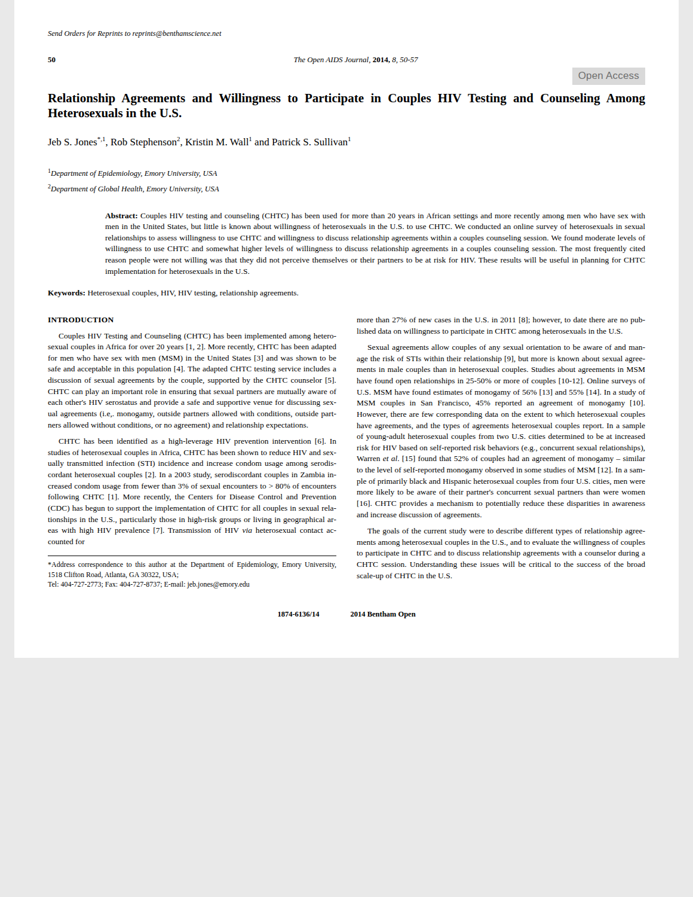Send Orders for Reprints to reprints@benthamscience.net
50 The Open AIDS Journal, 2014, 8, 50-57
Open Access
Relationship Agreements and Willingness to Participate in Couples HIV Testing and Counseling Among Heterosexuals in the U.S.
Jeb S. Jones*,1, Rob Stephenson2, Kristin M. Wall1 and Patrick S. Sullivan1
1Department of Epidemiology, Emory University, USA
2Department of Global Health, Emory University, USA
Abstract: Couples HIV testing and counseling (CHTC) has been used for more than 20 years in African settings and more recently among men who have sex with men in the United States, but little is known about willingness of heterosexuals in the U.S. to use CHTC. We conducted an online survey of heterosexuals in sexual relationships to assess willingness to use CHTC and willingness to discuss relationship agreements within a couples counseling session. We found moderate levels of willingness to use CHTC and somewhat higher levels of willingness to discuss relationship agreements in a couples counseling session. The most frequently cited reason people were not willing was that they did not perceive themselves or their partners to be at risk for HIV. These results will be useful in planning for CHTC implementation for heterosexuals in the U.S.
Keywords: Heterosexual couples, HIV, HIV testing, relationship agreements.
INTRODUCTION
Couples HIV Testing and Counseling (CHTC) has been implemented among heterosexual couples in Africa for over 20 years [1, 2]. More recently, CHTC has been adapted for men who have sex with men (MSM) in the United States [3] and was shown to be safe and acceptable in this population [4]. The adapted CHTC testing service includes a discussion of sexual agreements by the couple, supported by the CHTC counselor [5]. CHTC can play an important role in ensuring that sexual partners are mutually aware of each other's HIV serostatus and provide a safe and supportive venue for discussing sexual agreements (i.e,. monogamy, outside partners allowed with conditions, outside partners allowed without conditions, or no agreement) and relationship expectations.
CHTC has been identified as a high-leverage HIV prevention intervention [6]. In studies of heterosexual couples in Africa, CHTC has been shown to reduce HIV and sexually transmitted infection (STI) incidence and increase condom usage among serodiscordant heterosexual couples [2]. In a 2003 study, serodiscordant couples in Zambia increased condom usage from fewer than 3% of sexual encounters to > 80% of encounters following CHTC [1]. More recently, the Centers for Disease Control and Prevention (CDC) has begun to support the implementation of CHTC for all couples in sexual relationships in the U.S., particularly those in high-risk groups or living in geographical areas with high HIV prevalence [7]. Transmission of HIV via heterosexual contact accounted for
*Address correspondence to this author at the Department of Epidemiology, Emory University, 1518 Clifton Road, Atlanta, GA 30322, USA;
Tel: 404-727-2773; Fax: 404-727-8737; E-mail: jeb.jones@emory.edu
more than 27% of new cases in the U.S. in 2011 [8]; however, to date there are no published data on willingness to participate in CHTC among heterosexuals in the U.S.
Sexual agreements allow couples of any sexual orientation to be aware of and manage the risk of STIs within their relationship [9], but more is known about sexual agreements in male couples than in heterosexual couples. Studies about agreements in MSM have found open relationships in 25-50% or more of couples [10-12]. Online surveys of U.S. MSM have found estimates of monogamy of 56% [13] and 55% [14]. In a study of MSM couples in San Francisco, 45% reported an agreement of monogamy [10]. However, there are few corresponding data on the extent to which heterosexual couples have agreements, and the types of agreements heterosexual couples report. In a sample of young-adult heterosexual couples from two U.S. cities determined to be at increased risk for HIV based on self-reported risk behaviors (e.g., concurrent sexual relationships), Warren et al. [15] found that 52% of couples had an agreement of monogamy – similar to the level of self-reported monogamy observed in some studies of MSM [12]. In a sample of primarily black and Hispanic heterosexual couples from four U.S. cities, men were more likely to be aware of their partner's concurrent sexual partners than were women [16]. CHTC provides a mechanism to potentially reduce these disparities in awareness and increase discussion of agreements.
The goals of the current study were to describe different types of relationship agreements among heterosexual couples in the U.S., and to evaluate the willingness of couples to participate in CHTC and to discuss relationship agreements with a counselor during a CHTC session. Understanding these issues will be critical to the success of the broad scale-up of CHTC in the U.S.
1874-6136/142014 Bentham Open